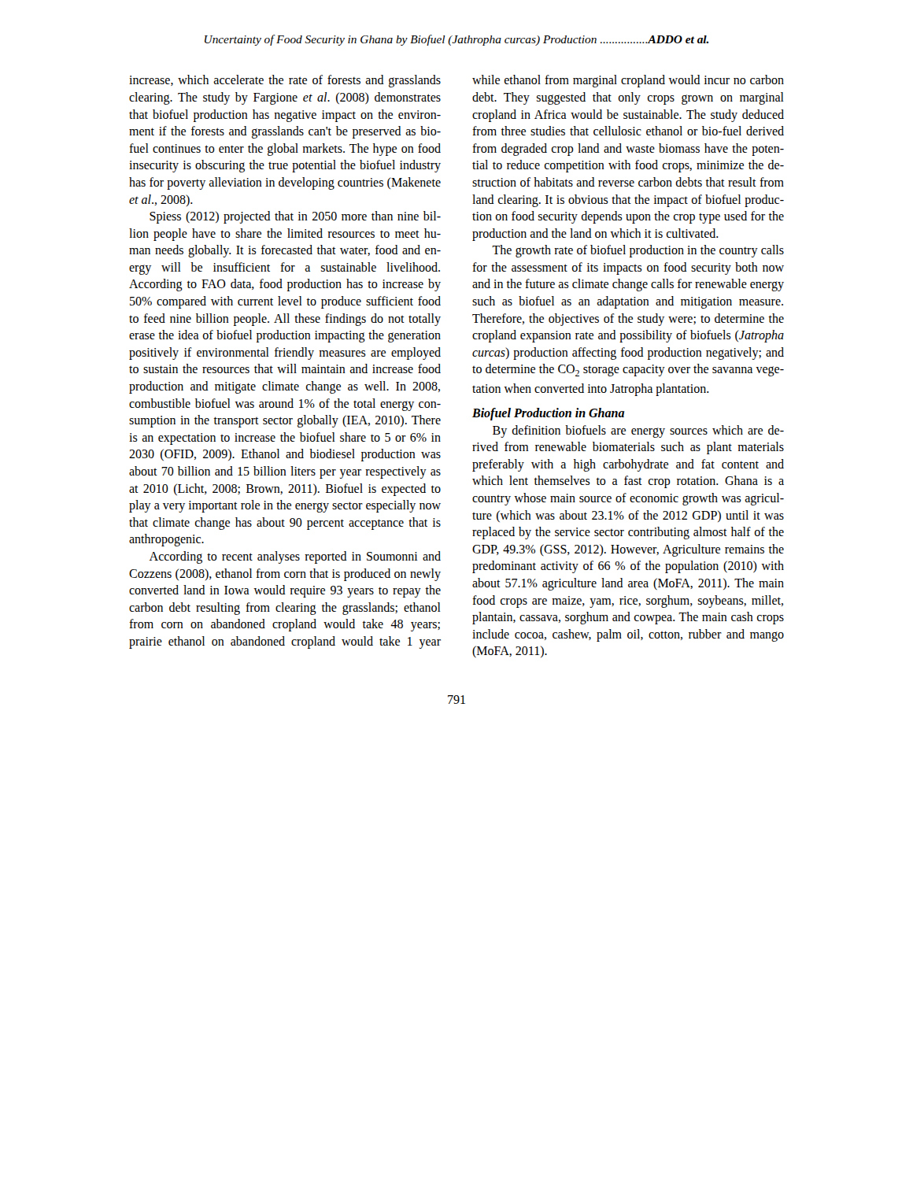Uncertainty of Food Security in Ghana by Biofuel (Jathropha curcas) Production ................ADDO et al.
increase, which accelerate the rate of forests and grasslands clearing. The study by Fargione et al. (2008) demonstrates that biofuel production has negative impact on the environment if the forests and grasslands can't be preserved as biofuel continues to enter the global markets. The hype on food insecurity is obscuring the true potential the biofuel industry has for poverty alleviation in developing countries (Makenete et al., 2008).
Spiess (2012) projected that in 2050 more than nine billion people have to share the limited resources to meet human needs globally. It is forecasted that water, food and energy will be insufficient for a sustainable livelihood. According to FAO data, food production has to increase by 50% compared with current level to produce sufficient food to feed nine billion people. All these findings do not totally erase the idea of biofuel production impacting the generation positively if environmental friendly measures are employed to sustain the resources that will maintain and increase food production and mitigate climate change as well. In 2008, combustible biofuel was around 1% of the total energy consumption in the transport sector globally (IEA, 2010). There is an expectation to increase the biofuel share to 5 or 6% in 2030 (OFID, 2009). Ethanol and biodiesel production was about 70 billion and 15 billion liters per year respectively as at 2010 (Licht, 2008; Brown, 2011). Biofuel is expected to play a very important role in the energy sector especially now that climate change has about 90 percent acceptance that is anthropogenic.
According to recent analyses reported in Soumonni and Cozzens (2008), ethanol from corn that is produced on newly converted land in Iowa would require 93 years to repay the carbon debt resulting from clearing the grasslands; ethanol from corn on abandoned cropland would take 48 years; prairie ethanol on abandoned cropland would take 1 year while ethanol from marginal cropland would incur no carbon debt. They suggested that only crops grown on marginal cropland in Africa would be sustainable. The study deduced from three studies that cellulosic ethanol or bio-fuel derived from degraded crop land and waste biomass have the potential to reduce competition with food crops, minimize the destruction of habitats and reverse carbon debts that result from land clearing. It is obvious that the impact of biofuel production on food security depends upon the crop type used for the production and the land on which it is cultivated.
The growth rate of biofuel production in the country calls for the assessment of its impacts on food security both now and in the future as climate change calls for renewable energy such as biofuel as an adaptation and mitigation measure. Therefore, the objectives of the study were; to determine the cropland expansion rate and possibility of biofuels (Jatropha curcas) production affecting food production negatively; and to determine the CO2 storage capacity over the savanna vegetation when converted into Jatropha plantation.
Biofuel Production in Ghana
By definition biofuels are energy sources which are derived from renewable biomaterials such as plant materials preferably with a high carbohydrate and fat content and which lent themselves to a fast crop rotation. Ghana is a country whose main source of economic growth was agriculture (which was about 23.1% of the 2012 GDP) until it was replaced by the service sector contributing almost half of the GDP, 49.3% (GSS, 2012). However, Agriculture remains the predominant activity of 66 % of the population (2010) with about 57.1% agriculture land area (MoFA, 2011). The main food crops are maize, yam, rice, sorghum, soybeans, millet, plantain, cassava, sorghum and cowpea. The main cash crops include cocoa, cashew, palm oil, cotton, rubber and mango (MoFA, 2011).
791